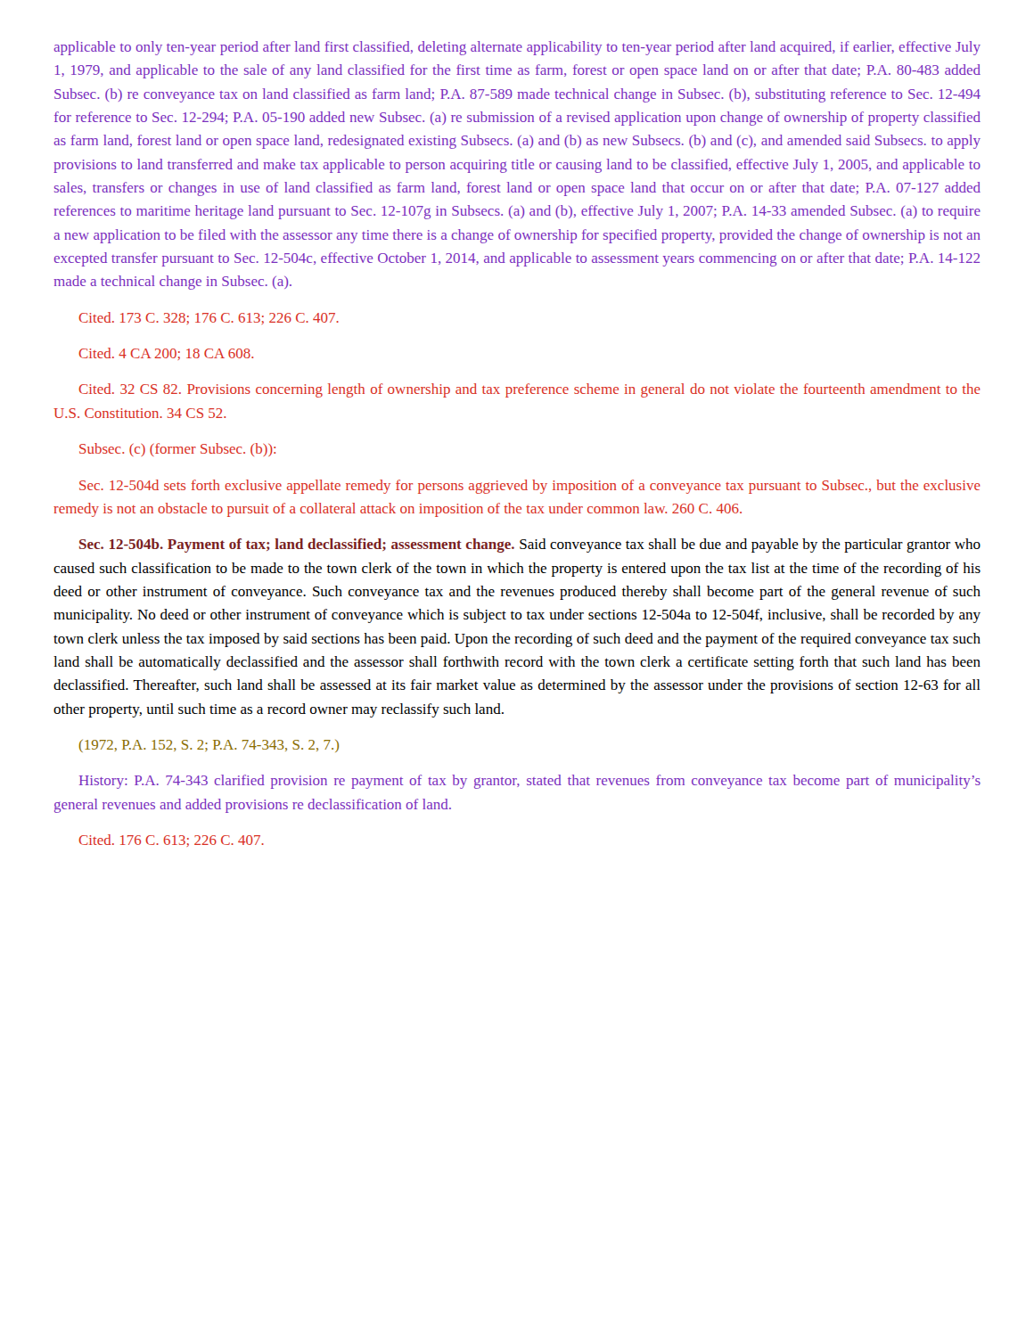applicable to only ten-year period after land first classified, deleting alternate applicability to ten-year period after land acquired, if earlier, effective July 1, 1979, and applicable to the sale of any land classified for the first time as farm, forest or open space land on or after that date; P.A. 80-483 added Subsec. (b) re conveyance tax on land classified as farm land; P.A. 87-589 made technical change in Subsec. (b), substituting reference to Sec. 12-494 for reference to Sec. 12-294; P.A. 05-190 added new Subsec. (a) re submission of a revised application upon change of ownership of property classified as farm land, forest land or open space land, redesignated existing Subsecs. (a) and (b) as new Subsecs. (b) and (c), and amended said Subsecs. to apply provisions to land transferred and make tax applicable to person acquiring title or causing land to be classified, effective July 1, 2005, and applicable to sales, transfers or changes in use of land classified as farm land, forest land or open space land that occur on or after that date; P.A. 07-127 added references to maritime heritage land pursuant to Sec. 12-107g in Subsecs. (a) and (b), effective July 1, 2007; P.A. 14-33 amended Subsec. (a) to require a new application to be filed with the assessor any time there is a change of ownership for specified property, provided the change of ownership is not an excepted transfer pursuant to Sec. 12-504c, effective October 1, 2014, and applicable to assessment years commencing on or after that date; P.A. 14-122 made a technical change in Subsec. (a).
Cited. 173 C. 328; 176 C. 613; 226 C. 407.
Cited. 4 CA 200; 18 CA 608.
Cited. 32 CS 82. Provisions concerning length of ownership and tax preference scheme in general do not violate the fourteenth amendment to the U.S. Constitution. 34 CS 52.
Subsec. (c) (former Subsec. (b)):
Sec. 12-504d sets forth exclusive appellate remedy for persons aggrieved by imposition of a conveyance tax pursuant to Subsec., but the exclusive remedy is not an obstacle to pursuit of a collateral attack on imposition of the tax under common law. 260 C. 406.
Sec. 12-504b. Payment of tax; land declassified; assessment change. Said conveyance tax shall be due and payable by the particular grantor who caused such classification to be made to the town clerk of the town in which the property is entered upon the tax list at the time of the recording of his deed or other instrument of conveyance. Such conveyance tax and the revenues produced thereby shall become part of the general revenue of such municipality. No deed or other instrument of conveyance which is subject to tax under sections 12-504a to 12-504f, inclusive, shall be recorded by any town clerk unless the tax imposed by said sections has been paid. Upon the recording of such deed and the payment of the required conveyance tax such land shall be automatically declassified and the assessor shall forthwith record with the town clerk a certificate setting forth that such land has been declassified. Thereafter, such land shall be assessed at its fair market value as determined by the assessor under the provisions of section 12-63 for all other property, until such time as a record owner may reclassify such land.
(1972, P.A. 152, S. 2; P.A. 74-343, S. 2, 7.)
History: P.A. 74-343 clarified provision re payment of tax by grantor, stated that revenues from conveyance tax become part of municipality’s general revenues and added provisions re declassification of land.
Cited. 176 C. 613; 226 C. 407.